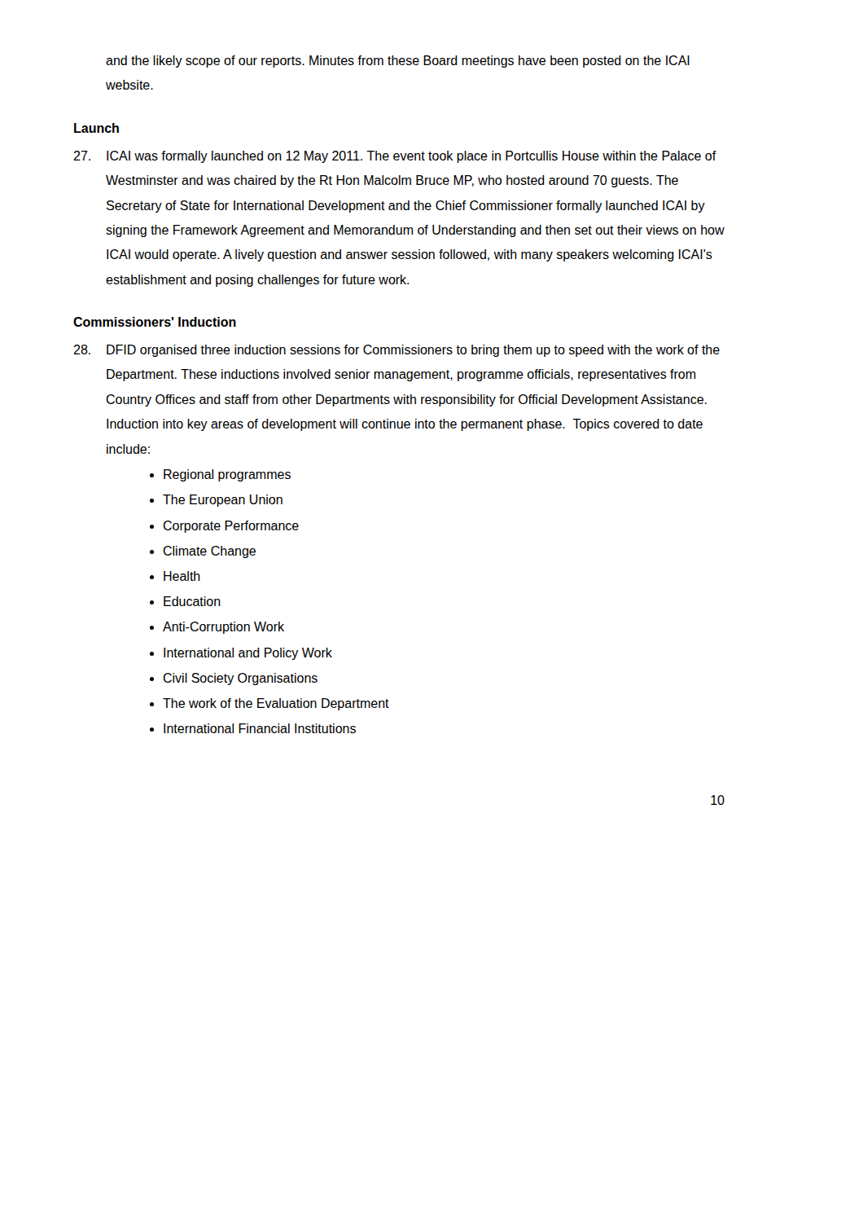and the likely scope of our reports. Minutes from these Board meetings have been posted on the ICAI website.
Launch
27. ICAI was formally launched on 12 May 2011. The event took place in Portcullis House within the Palace of Westminster and was chaired by the Rt Hon Malcolm Bruce MP, who hosted around 70 guests. The Secretary of State for International Development and the Chief Commissioner formally launched ICAI by signing the Framework Agreement and Memorandum of Understanding and then set out their views on how ICAI would operate. A lively question and answer session followed, with many speakers welcoming ICAI's establishment and posing challenges for future work.
Commissioners' Induction
28. DFID organised three induction sessions for Commissioners to bring them up to speed with the work of the Department. These inductions involved senior management, programme officials, representatives from Country Offices and staff from other Departments with responsibility for Official Development Assistance. Induction into key areas of development will continue into the permanent phase. Topics covered to date include:
Regional programmes
The European Union
Corporate Performance
Climate Change
Health
Education
Anti-Corruption Work
International and Policy Work
Civil Society Organisations
The work of the Evaluation Department
International Financial Institutions
10